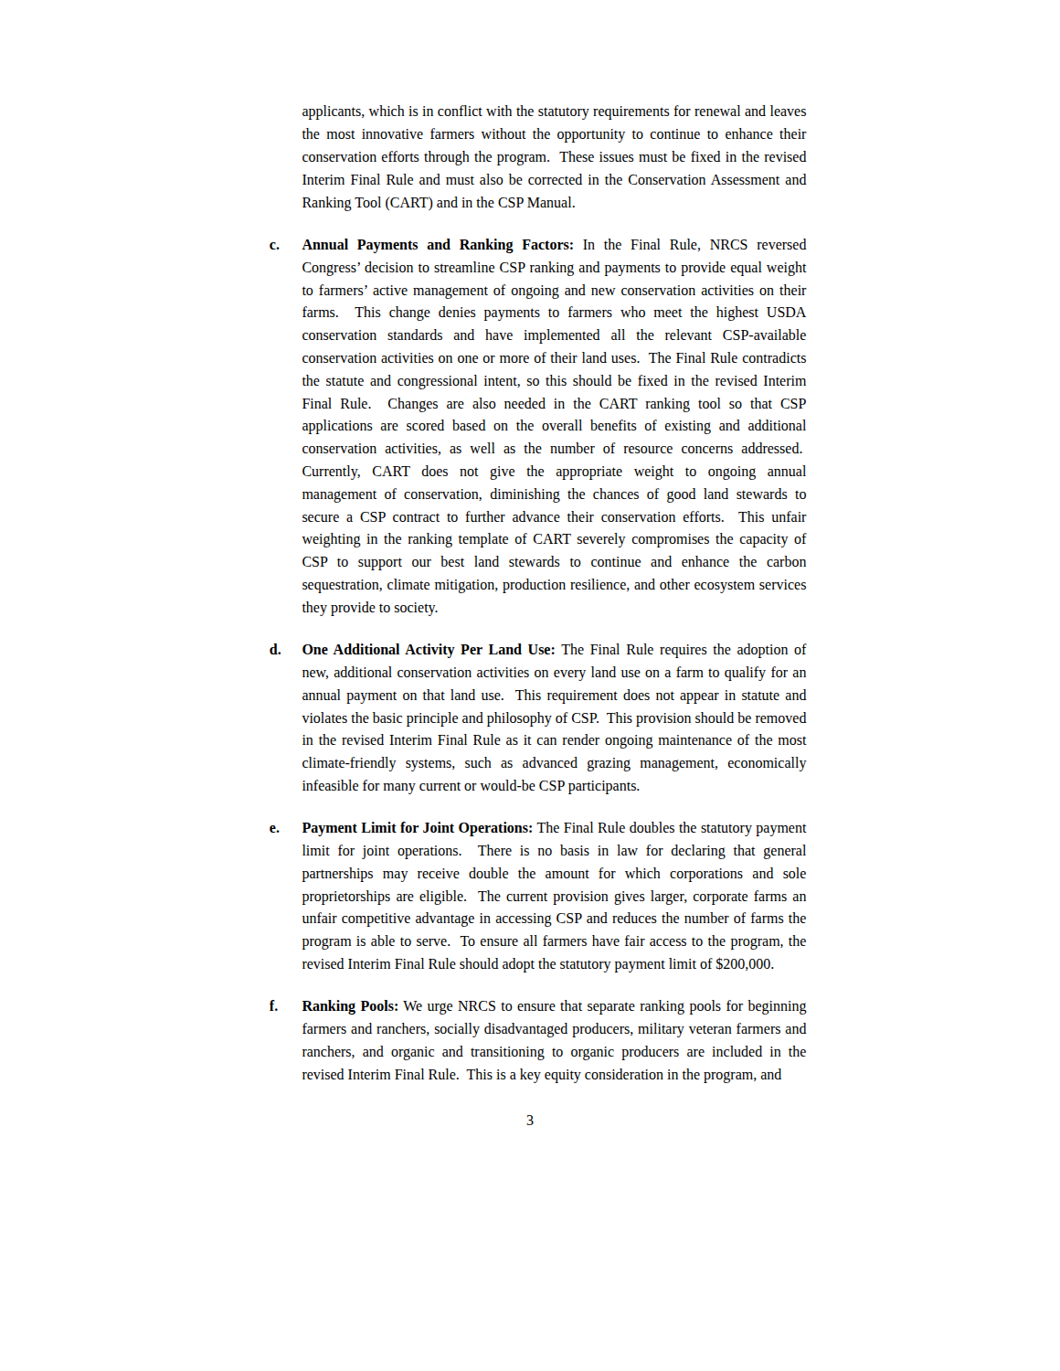applicants, which is in conflict with the statutory requirements for renewal and leaves the most innovative farmers without the opportunity to continue to enhance their conservation efforts through the program. These issues must be fixed in the revised Interim Final Rule and must also be corrected in the Conservation Assessment and Ranking Tool (CART) and in the CSP Manual.
c. Annual Payments and Ranking Factors: In the Final Rule, NRCS reversed Congress’ decision to streamline CSP ranking and payments to provide equal weight to farmers’ active management of ongoing and new conservation activities on their farms. This change denies payments to farmers who meet the highest USDA conservation standards and have implemented all the relevant CSP-available conservation activities on one or more of their land uses. The Final Rule contradicts the statute and congressional intent, so this should be fixed in the revised Interim Final Rule. Changes are also needed in the CART ranking tool so that CSP applications are scored based on the overall benefits of existing and additional conservation activities, as well as the number of resource concerns addressed. Currently, CART does not give the appropriate weight to ongoing annual management of conservation, diminishing the chances of good land stewards to secure a CSP contract to further advance their conservation efforts. This unfair weighting in the ranking template of CART severely compromises the capacity of CSP to support our best land stewards to continue and enhance the carbon sequestration, climate mitigation, production resilience, and other ecosystem services they provide to society.
d. One Additional Activity Per Land Use: The Final Rule requires the adoption of new, additional conservation activities on every land use on a farm to qualify for an annual payment on that land use. This requirement does not appear in statute and violates the basic principle and philosophy of CSP. This provision should be removed in the revised Interim Final Rule as it can render ongoing maintenance of the most climate-friendly systems, such as advanced grazing management, economically infeasible for many current or would-be CSP participants.
e. Payment Limit for Joint Operations: The Final Rule doubles the statutory payment limit for joint operations. There is no basis in law for declaring that general partnerships may receive double the amount for which corporations and sole proprietorships are eligible. The current provision gives larger, corporate farms an unfair competitive advantage in accessing CSP and reduces the number of farms the program is able to serve. To ensure all farmers have fair access to the program, the revised Interim Final Rule should adopt the statutory payment limit of $200,000.
f. Ranking Pools: We urge NRCS to ensure that separate ranking pools for beginning farmers and ranchers, socially disadvantaged producers, military veteran farmers and ranchers, and organic and transitioning to organic producers are included in the revised Interim Final Rule. This is a key equity consideration in the program, and
3